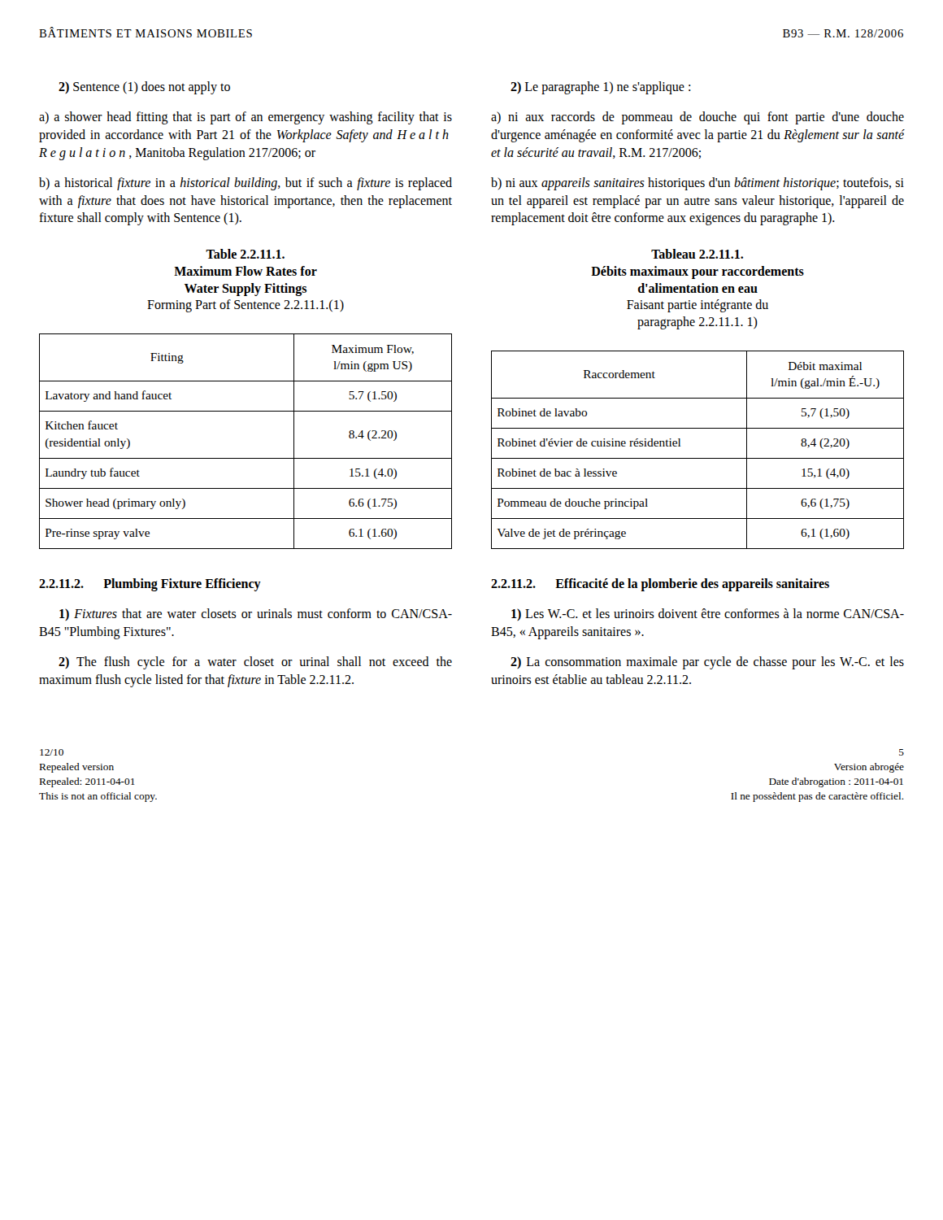BÂTIMENTS ET MAISONS MOBILES
B93 — R.M. 128/2006
2) Sentence (1) does not apply to
a) a shower head fitting that is part of an emergency washing facility that is provided in accordance with Part 21 of the Workplace Safety and Health Regulation, Manitoba Regulation 217/2006; or
b) a historical fixture in a historical building, but if such a fixture is replaced with a fixture that does not have historical importance, then the replacement fixture shall comply with Sentence (1).
Table 2.2.11.1.
Maximum Flow Rates for
Water Supply Fittings
Forming Part of Sentence 2.2.11.1.(1)
| Fitting | Maximum Flow, l/min (gpm US) |
| --- | --- |
| Lavatory and hand faucet | 5.7 (1.50) |
| Kitchen faucet (residential only) | 8.4 (2.20) |
| Laundry tub faucet | 15.1 (4.0) |
| Shower head (primary only) | 6.6 (1.75) |
| Pre-rinse spray valve | 6.1 (1.60) |
2.2.11.2.Plumbing Fixture Efficiency
1) Fixtures that are water closets or urinals must conform to CAN/CSA-B45 "Plumbing Fixtures".
2) The flush cycle for a water closet or urinal shall not exceed the maximum flush cycle listed for that fixture in Table 2.2.11.2.
2) Le paragraphe 1) ne s'applique :
a) ni aux raccords de pommeau de douche qui font partie d'une douche d'urgence aménagée en conformité avec la partie 21 du Règlement sur la santé et la sécurité au travail, R.M. 217/2006;
b) ni aux appareils sanitaires historiques d'un bâtiment historique; toutefois, si un tel appareil est remplacé par un autre sans valeur historique, l'appareil de remplacement doit être conforme aux exigences du paragraphe 1).
Tableau 2.2.11.1.
Débits maximaux pour raccordements
d'alimentation en eau
Faisant partie intégrante du
paragraphe 2.2.11.1. 1)
| Raccordement | Débit maximal l/min (gal./min É.-U.) |
| --- | --- |
| Robinet de lavabo | 5,7 (1,50) |
| Robinet d'évier de cuisine résidentiel | 8,4 (2,20) |
| Robinet de bac à lessive | 15,1 (4,0) |
| Pommeau de douche principal | 6,6 (1,75) |
| Valve de jet de prérinçage | 6,1 (1,60) |
2.2.11.2.Efficacité de la plomberie des appareils sanitaires
1) Les W.-C. et les urinoirs doivent être conformes à la norme CAN/CSA-B45, « Appareils sanitaires ».
2) La consommation maximale par cycle de chasse pour les W.-C. et les urinoirs est établie au tableau 2.2.11.2.
12/10
5
Repealed version
Version abrogée
Repealed: 2011-04-01
Date d'abrogation : 2011-04-01
This is not an official copy.
Il ne possèdent pas de caractère officiel.